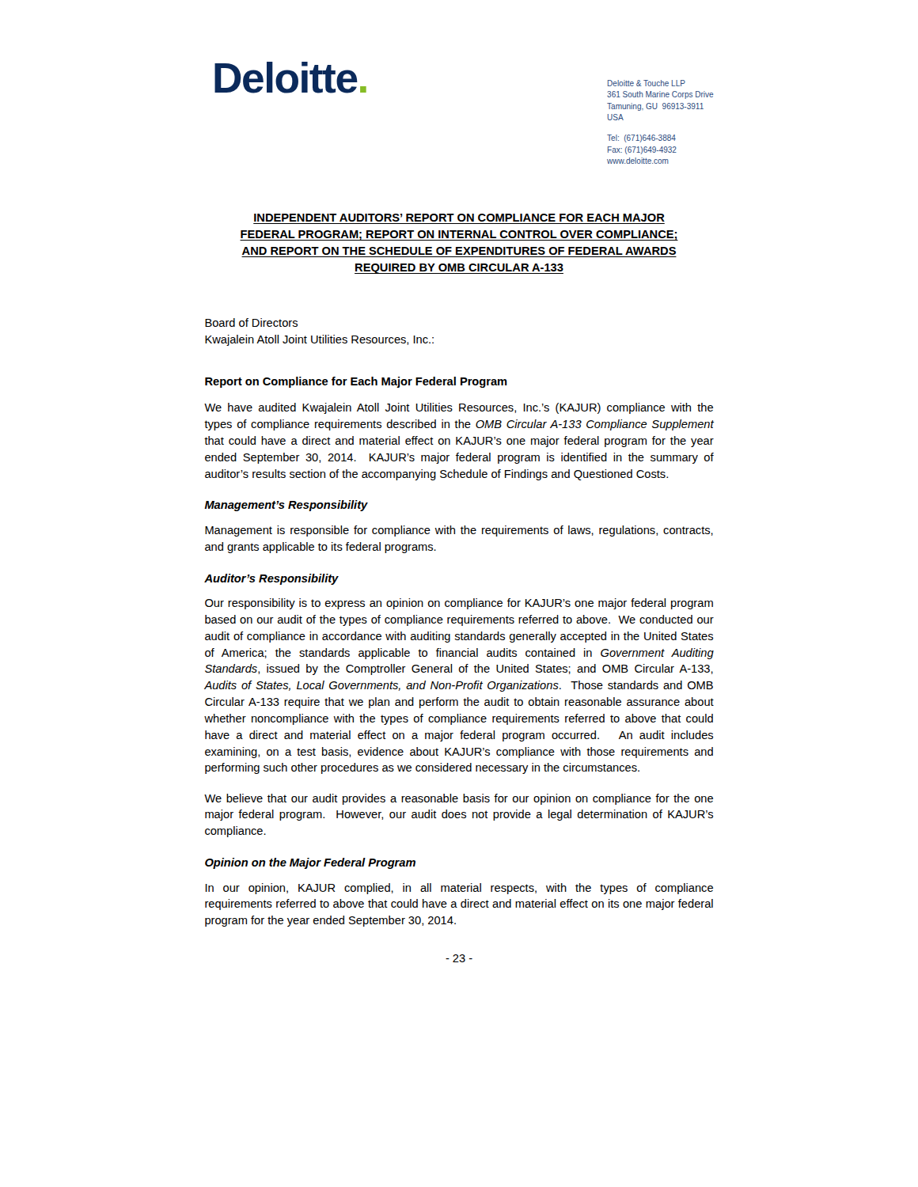Deloitte.
Deloitte & Touche LLP
361 South Marine Corps Drive
Tamuning, GU 96913-3911
USA Tel: (671)646-3884
Fax: (671)649-4932
www.deloitte.com
INDEPENDENT AUDITORS’ REPORT ON COMPLIANCE FOR EACH MAJOR
FEDERAL PROGRAM; REPORT ON INTERNAL CONTROL OVER COMPLIANCE;
AND REPORT ON THE SCHEDULE OF EXPENDITURES OF FEDERAL AWARDS
REQUIRED BY OMB CIRCULAR A-133
Board of Directors
Kwajalein Atoll Joint Utilities Resources, Inc.:
Report on Compliance for Each Major Federal Program
We have audited Kwajalein Atoll Joint Utilities Resources, Inc.’s (KAJUR) compliance with the types of compliance requirements described in the OMB Circular A-133 Compliance Supplement that could have a direct and material effect on KAJUR’s one major federal program for the year ended September 30, 2014. KAJUR’s major federal program is identified in the summary of auditor’s results section of the accompanying Schedule of Findings and Questioned Costs.
Management’s Responsibility
Management is responsible for compliance with the requirements of laws, regulations, contracts, and grants applicable to its federal programs.
Auditor’s Responsibility
Our responsibility is to express an opinion on compliance for KAJUR’s one major federal program based on our audit of the types of compliance requirements referred to above. We conducted our audit of compliance in accordance with auditing standards generally accepted in the United States of America; the standards applicable to financial audits contained in Government Auditing Standards, issued by the Comptroller General of the United States; and OMB Circular A-133, Audits of States, Local Governments, and Non-Profit Organizations. Those standards and OMB Circular A-133 require that we plan and perform the audit to obtain reasonable assurance about whether noncompliance with the types of compliance requirements referred to above that could have a direct and material effect on a major federal program occurred. An audit includes examining, on a test basis, evidence about KAJUR’s compliance with those requirements and performing such other procedures as we considered necessary in the circumstances.
We believe that our audit provides a reasonable basis for our opinion on compliance for the one major federal program. However, our audit does not provide a legal determination of KAJUR’s compliance.
Opinion on the Major Federal Program
In our opinion, KAJUR complied, in all material respects, with the types of compliance requirements referred to above that could have a direct and material effect on its one major federal program for the year ended September 30, 2014.
- 23 -